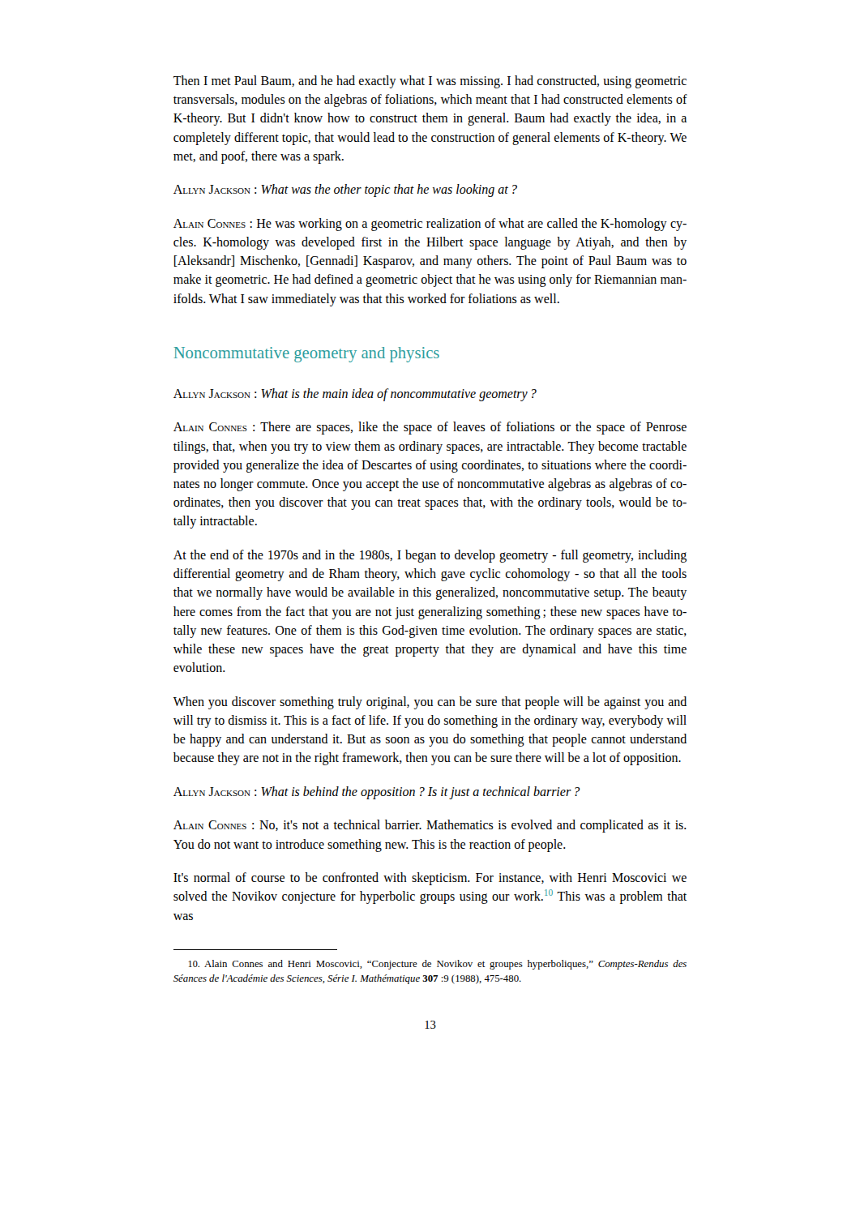Then I met Paul Baum, and he had exactly what I was missing. I had constructed, using geometric transversals, modules on the algebras of foliations, which meant that I had constructed elements of K-theory. But I didn't know how to construct them in general. Baum had exactly the idea, in a completely different topic, that would lead to the construction of general elements of K-theory. We met, and poof, there was a spark.
Allyn Jackson : What was the other topic that he was looking at ?
Alain Connes : He was working on a geometric realization of what are called the K-homology cycles. K-homology was developed first in the Hilbert space language by Atiyah, and then by [Aleksandr] Mischenko, [Gennadi] Kasparov, and many others. The point of Paul Baum was to make it geometric. He had defined a geometric object that he was using only for Riemannian manifolds. What I saw immediately was that this worked for foliations as well.
Noncommutative geometry and physics
Allyn Jackson : What is the main idea of noncommutative geometry ?
Alain Connes : There are spaces, like the space of leaves of foliations or the space of Penrose tilings, that, when you try to view them as ordinary spaces, are intractable. They become tractable provided you generalize the idea of Descartes of using coordinates, to situations where the coordinates no longer commute. Once you accept the use of noncommutative algebras as algebras of coordinates, then you discover that you can treat spaces that, with the ordinary tools, would be totally intractable.
At the end of the 1970s and in the 1980s, I began to develop geometry - full geometry, including differential geometry and de Rham theory, which gave cyclic cohomology - so that all the tools that we normally have would be available in this generalized, noncommutative setup. The beauty here comes from the fact that you are not just generalizing something ; these new spaces have totally new features. One of them is this God-given time evolution. The ordinary spaces are static, while these new spaces have the great property that they are dynamical and have this time evolution.
When you discover something truly original, you can be sure that people will be against you and will try to dismiss it. This is a fact of life. If you do something in the ordinary way, everybody will be happy and can understand it. But as soon as you do something that people cannot understand because they are not in the right framework, then you can be sure there will be a lot of opposition.
Allyn Jackson : What is behind the opposition ? Is it just a technical barrier ?
Alain Connes : No, it's not a technical barrier. Mathematics is evolved and complicated as it is. You do not want to introduce something new. This is the reaction of people.
It's normal of course to be confronted with skepticism. For instance, with Henri Moscovici we solved the Novikov conjecture for hyperbolic groups using our work.10 This was a problem that was
10. Alain Connes and Henri Moscovici, “Conjecture de Novikov et groupes hyperboliques,” Comptes-Rendus des Séances de l'Académie des Sciences, Série I. Mathématique 307 :9 (1988), 475-480.
13